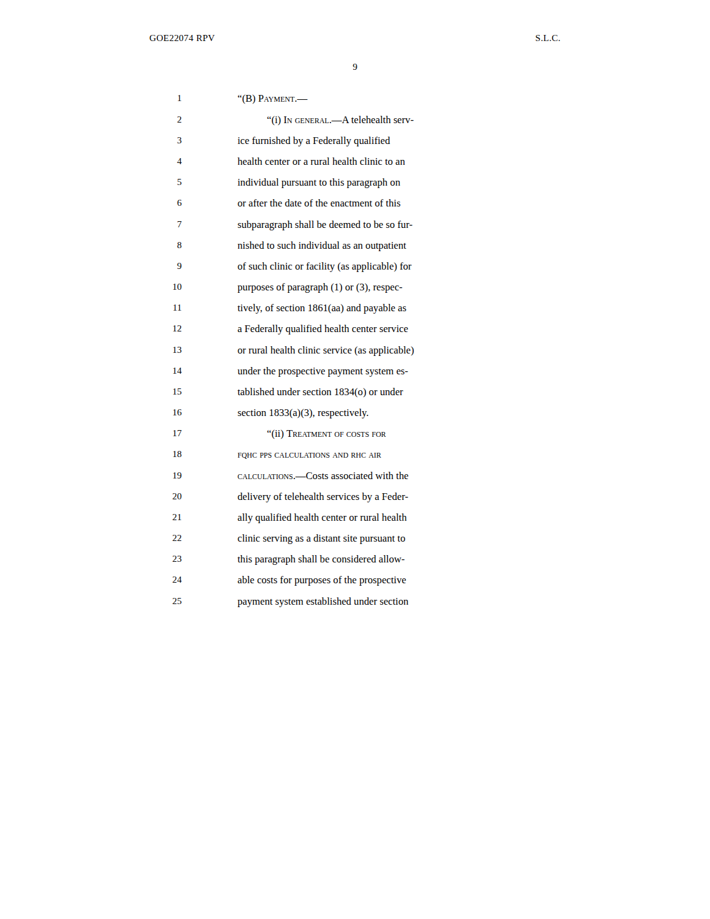GOE22074 RPV S.L.C.
9
| 1 | “(B) Payment .— |
| 2 | “(i) In general .—A telehealth serv- |
| 3 | ice furnished by a Federally qualified |
| 4 | health center or a rural health clinic to an |
| 5 | individual pursuant to this paragraph on |
| 6 | or after the date of the enactment of this |
| 7 | subparagraph shall be deemed to be so fur- |
| 8 | nished to such individual as an outpatient |
| 9 | of such clinic or facility (as applicable) for |
| 10 | purposes of paragraph (1) or (3), respec- |
| 11 | tively, of section 1861(aa) and payable as |
| 12 | a Federally qualified health center service |
| 13 | or rural health clinic service (as applicable) |
| 14 | under the prospective payment system es- |
| 15 | tablished under section 1834(o) or under |
| 16 | section 1833(a)(3), respectively. |
| 17 | “(ii) Treatment of costs for |
| 18 | fqhc pps calculations and rhc air |
| 19 | calculations .—Costs associated with the |
| 20 | delivery of telehealth services by a Feder- |
| 21 | ally qualified health center or rural health |
| 22 | clinic serving as a distant site pursuant to |
| 23 | this paragraph shall be considered allow- |
| 24 | able costs for purposes of the prospective |
| 25 | payment system established under section |